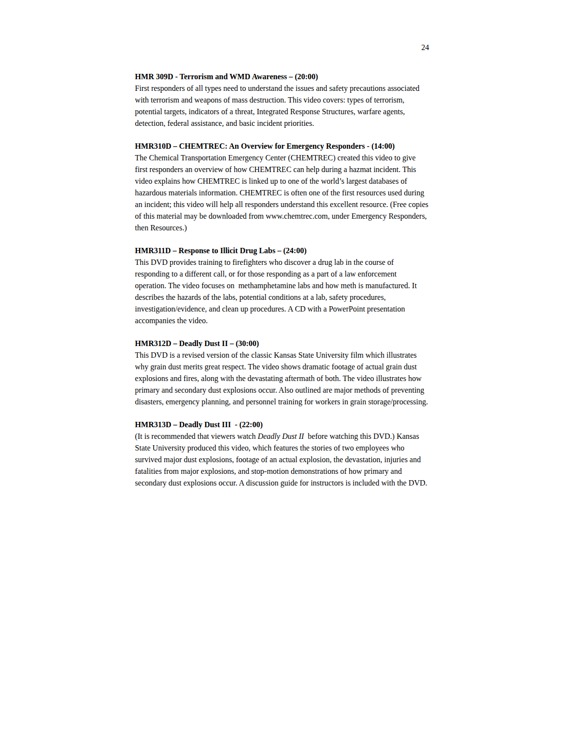24
HMR 309D - Terrorism and WMD Awareness – (20:00)
First responders of all types need to understand the issues and safety precautions associated with terrorism and weapons of mass destruction. This video covers: types of terrorism, potential targets, indicators of a threat, Integrated Response Structures, warfare agents, detection, federal assistance, and basic incident priorities.
HMR310D – CHEMTREC: An Overview for Emergency Responders - (14:00)
The Chemical Transportation Emergency Center (CHEMTREC) created this video to give first responders an overview of how CHEMTREC can help during a hazmat incident. This video explains how CHEMTREC is linked up to one of the world’s largest databases of hazardous materials information. CHEMTREC is often one of the first resources used during an incident; this video will help all responders understand this excellent resource. (Free copies of this material may be downloaded from www.chemtrec.com, under Emergency Responders, then Resources.)
HMR311D – Response to Illicit Drug Labs – (24:00)
This DVD provides training to firefighters who discover a drug lab in the course of responding to a different call, or for those responding as a part of a law enforcement operation. The video focuses on methamphetamine labs and how meth is manufactured. It describes the hazards of the labs, potential conditions at a lab, safety procedures, investigation/evidence, and clean up procedures. A CD with a PowerPoint presentation accompanies the video.
HMR312D – Deadly Dust II – (30:00)
This DVD is a revised version of the classic Kansas State University film which illustrates why grain dust merits great respect. The video shows dramatic footage of actual grain dust explosions and fires, along with the devastating aftermath of both. The video illustrates how primary and secondary dust explosions occur. Also outlined are major methods of preventing disasters, emergency planning, and personnel training for workers in grain storage/processing.
HMR313D – Deadly Dust III - (22:00)
(It is recommended that viewers watch Deadly Dust II before watching this DVD.) Kansas State University produced this video, which features the stories of two employees who survived major dust explosions, footage of an actual explosion, the devastation, injuries and fatalities from major explosions, and stop-motion demonstrations of how primary and secondary dust explosions occur. A discussion guide for instructors is included with the DVD.